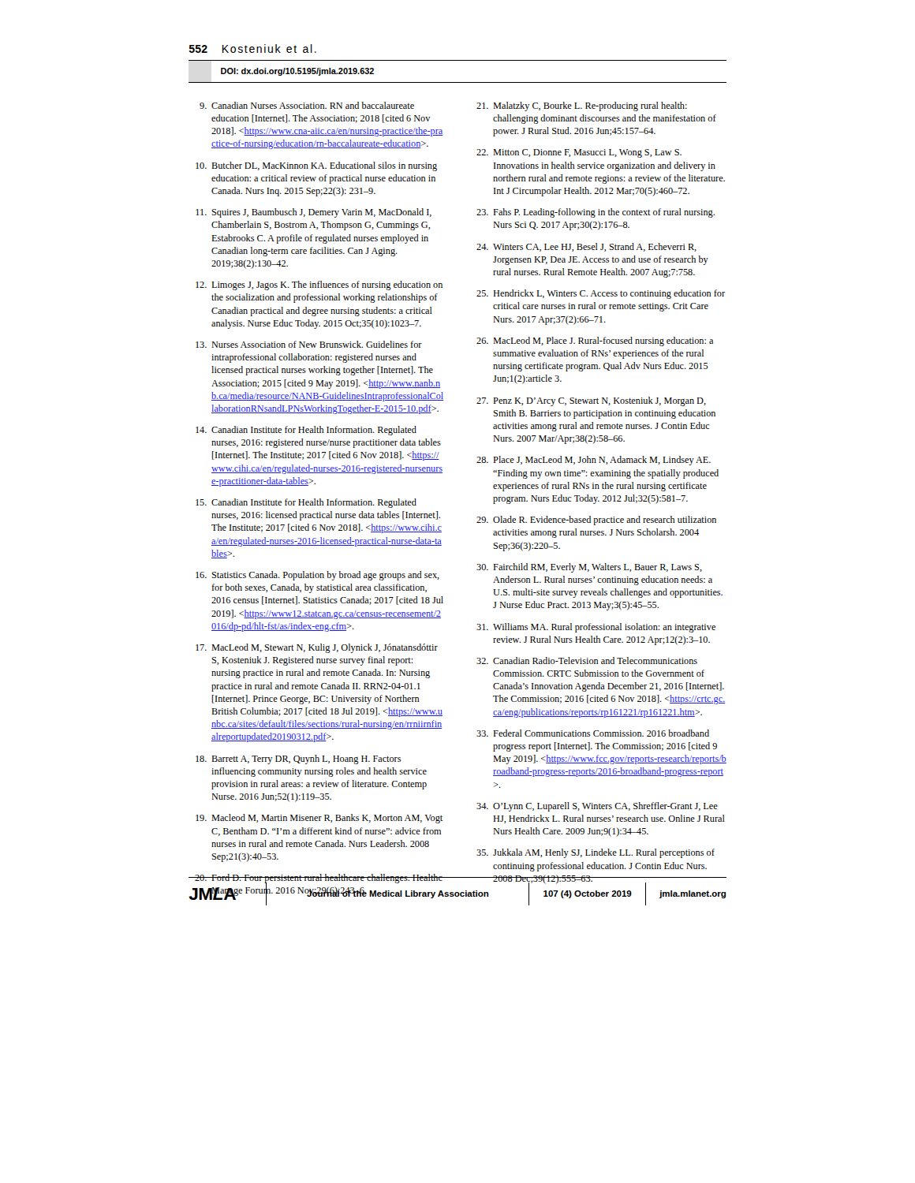552 Kosteniuk et al.
DOI: dx.doi.org/10.5195/jmla.2019.632
9. Canadian Nurses Association. RN and baccalaureate education [Internet]. The Association; 2018 [cited 6 Nov 2018]. <https://www.cna-aiic.ca/en/nursing-practice/the-practice-of-nursing/education/rn-baccalaureate-education>.
10. Butcher DL, MacKinnon KA. Educational silos in nursing education: a critical review of practical nurse education in Canada. Nurs Inq. 2015 Sep;22(3): 231–9.
11. Squires J, Baumbusch J, Demery Varin M, MacDonald I, Chamberlain S, Bostrom A, Thompson G, Cummings G, Estabrooks C. A profile of regulated nurses employed in Canadian long-term care facilities. Can J Aging. 2019;38(2):130–42.
12. Limoges J, Jagos K. The influences of nursing education on the socialization and professional working relationships of Canadian practical and degree nursing students: a critical analysis. Nurse Educ Today. 2015 Oct;35(10):1023–7.
13. Nurses Association of New Brunswick. Guidelines for intraprofessional collaboration: registered nurses and licensed practical nurses working together [Internet]. The Association; 2015 [cited 9 May 2019]. <http://www.nanb.nb.ca/media/resource/NANB-GuidelinesIntraprofessionalCollaborationRNsandLPNsWorkingTogether-E-2015-10.pdf>.
14. Canadian Institute for Health Information. Regulated nurses, 2016: registered nurse/nurse practitioner data tables [Internet]. The Institute; 2017 [cited 6 Nov 2018]. <https://www.cihi.ca/en/regulated-nurses-2016-registered-nursenurse-practitioner-data-tables>.
15. Canadian Institute for Health Information. Regulated nurses, 2016: licensed practical nurse data tables [Internet]. The Institute; 2017 [cited 6 Nov 2018]. <https://www.cihi.ca/en/regulated-nurses-2016-licensed-practical-nurse-data-tables>.
16. Statistics Canada. Population by broad age groups and sex, for both sexes, Canada, by statistical area classification, 2016 census [Internet]. Statistics Canada; 2017 [cited 18 Jul 2019]. <https://www12.statcan.gc.ca/census-recensement/2016/dp-pd/hlt-fst/as/index-eng.cfm>.
17. MacLeod M, Stewart N, Kulig J, Olynick J, Jónatansdóttir S, Kosteniuk J. Registered nurse survey final report: nursing practice in rural and remote Canada. In: Nursing practice in rural and remote Canada II. RRN2-04-01.1 [Internet]. Prince George, BC: University of Northern British Columbia; 2017 [cited 18 Jul 2019]. <https://www.unbc.ca/sites/default/files/sections/rural-nursing/en/rrniirnfinalreportupdated20190312.pdf>.
18. Barrett A, Terry DR, Quynh L, Hoang H. Factors influencing community nursing roles and health service provision in rural areas: a review of literature. Contemp Nurse. 2016 Jun;52(1):119–35.
19. Macleod M, Martin Misener R, Banks K, Morton AM, Vogt C, Bentham D. “I’m a different kind of nurse”: advice from nurses in rural and remote Canada. Nurs Leadersh. 2008 Sep;21(3):40–53.
20. Ford D. Four persistent rural healthcare challenges. Healthc Manage Forum. 2016 Nov;29(6):243–6.
21. Malatzky C, Bourke L. Re-producing rural health: challenging dominant discourses and the manifestation of power. J Rural Stud. 2016 Jun;45:157–64.
22. Mitton C, Dionne F, Masucci L, Wong S, Law S. Innovations in health service organization and delivery in northern rural and remote regions: a review of the literature. Int J Circumpolar Health. 2012 Mar;70(5):460–72.
23. Fahs P. Leading-following in the context of rural nursing. Nurs Sci Q. 2017 Apr;30(2):176–8.
24. Winters CA, Lee HJ, Besel J, Strand A, Echeverri R, Jorgensen KP, Dea JE. Access to and use of research by rural nurses. Rural Remote Health. 2007 Aug;7:758.
25. Hendrickx L, Winters C. Access to continuing education for critical care nurses in rural or remote settings. Crit Care Nurs. 2017 Apr;37(2):66–71.
26. MacLeod M, Place J. Rural-focused nursing education: a summative evaluation of RNs’ experiences of the rural nursing certificate program. Qual Adv Nurs Educ. 2015 Jun;1(2):article 3.
27. Penz K, D’Arcy C, Stewart N, Kosteniuk J, Morgan D, Smith B. Barriers to participation in continuing education activities among rural and remote nurses. J Contin Educ Nurs. 2007 Mar/Apr;38(2):58–66.
28. Place J, MacLeod M, John N, Adamack M, Lindsey AE. “Finding my own time”: examining the spatially produced experiences of rural RNs in the rural nursing certificate program. Nurs Educ Today. 2012 Jul;32(5):581–7.
29. Olade R. Evidence-based practice and research utilization activities among rural nurses. J Nurs Scholarsh. 2004 Sep;36(3):220–5.
30. Fairchild RM, Everly M, Walters L, Bauer R, Laws S, Anderson L. Rural nurses’ continuing education needs: a U.S. multi-site survey reveals challenges and opportunities. J Nurse Educ Pract. 2013 May;3(5):45–55.
31. Williams MA. Rural professional isolation: an integrative review. J Rural Nurs Health Care. 2012 Apr;12(2):3–10.
32. Canadian Radio-Television and Telecommunications Commission. CRTC Submission to the Government of Canada’s Innovation Agenda December 21, 2016 [Internet]. The Commission; 2016 [cited 6 Nov 2018]. <https://crtc.gc.ca/eng/publications/reports/rp161221/rp161221.htm>.
33. Federal Communications Commission. 2016 broadband progress report [Internet]. The Commission; 2016 [cited 9 May 2019]. <https://www.fcc.gov/reports-research/reports/broadband-progress-reports/2016-broadband-progress-report>.
34. O’Lynn C, Luparell S, Winters CA, Shreffler-Grant J, Lee HJ, Hendrickx L. Rural nurses’ research use. Online J Rural Nurs Health Care. 2009 Jun;9(1):34–45.
35. Jukkala AM, Henly SJ, Lindeke LL. Rural perceptions of continuing professional education. J Contin Educ Nurs. 2008 Dec;39(12):555–63.
JMLA Journal of the Medical Library Association 107 (4) October 2019 jmla.mlanet.org